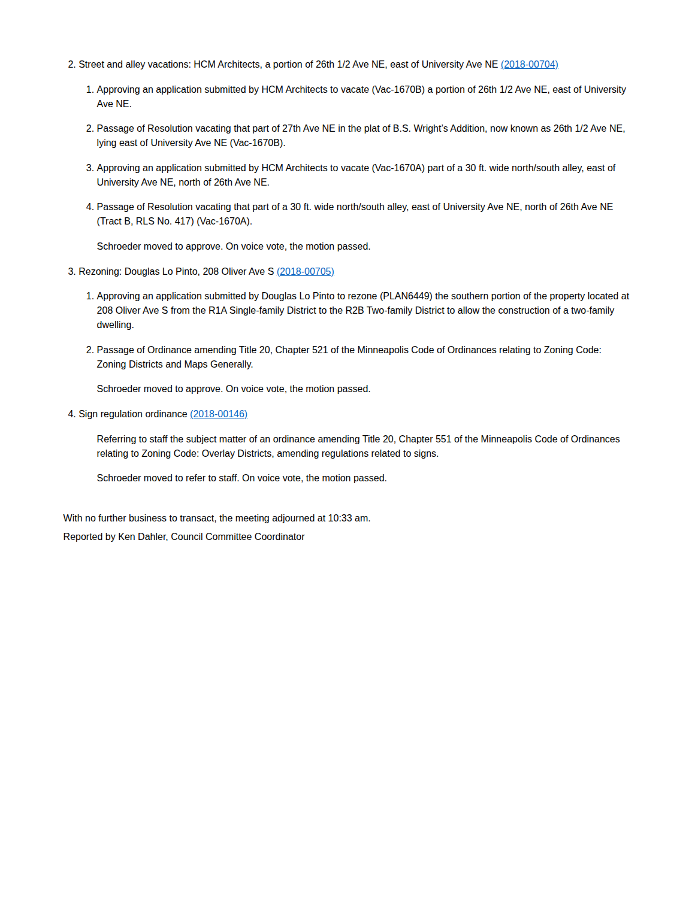Street and alley vacations: HCM Architects, a portion of 26th 1/2 Ave NE, east of University Ave NE (2018-00704)
Approving an application submitted by HCM Architects to vacate (Vac-1670B) a portion of 26th 1/2 Ave NE, east of University Ave NE.
Passage of Resolution vacating that part of 27th Ave NE in the plat of B.S. Wright’s Addition, now known as 26th 1/2 Ave NE, lying east of University Ave NE (Vac-1670B).
Approving an application submitted by HCM Architects to vacate (Vac-1670A) part of a 30 ft. wide north/south alley, east of University Ave NE, north of 26th Ave NE.
Passage of Resolution vacating that part of a 30 ft. wide north/south alley, east of University Ave NE, north of 26th Ave NE (Tract B, RLS No. 417) (Vac-1670A).
Schroeder moved to approve. On voice vote, the motion passed.
Rezoning: Douglas Lo Pinto, 208 Oliver Ave S (2018-00705)
Approving an application submitted by Douglas Lo Pinto to rezone (PLAN6449) the southern portion of the property located at 208 Oliver Ave S from the R1A Single-family District to the R2B Two-family District to allow the construction of a two-family dwelling.
Passage of Ordinance amending Title 20, Chapter 521 of the Minneapolis Code of Ordinances relating to Zoning Code: Zoning Districts and Maps Generally.
Schroeder moved to approve. On voice vote, the motion passed.
Sign regulation ordinance (2018-00146)
Referring to staff the subject matter of an ordinance amending Title 20, Chapter 551 of the Minneapolis Code of Ordinances relating to Zoning Code: Overlay Districts, amending regulations related to signs.
Schroeder moved to refer to staff. On voice vote, the motion passed.
With no further business to transact, the meeting adjourned at 10:33 am.
Reported by Ken Dahler, Council Committee Coordinator